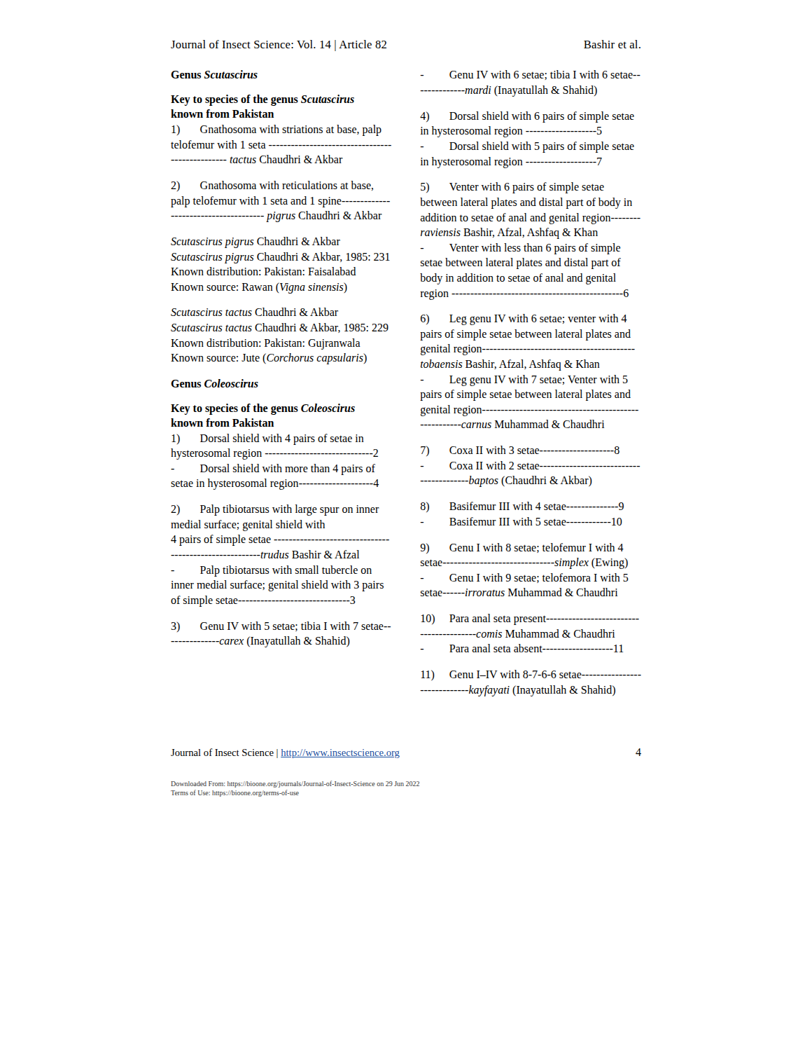Journal of Insect Science: Vol. 14 | Article 82
Bashir et al.
Genus Scutascirus
Key to species of the genus Scutascirus
known from Pakistan
1) Gnathosoma with striations at base, palp telofemur with 1 seta ------------------------------------------------ tactus Chaudhri & Akbar
2) Gnathosoma with reticulations at base, palp telofemur with 1 seta and 1 spine-------------------------------------- pigrus Chaudhri & Akbar
Scutascirus pigrus Chaudhri & Akbar
Scutascirus pigrus Chaudhri & Akbar, 1985: 231
Known distribution: Pakistan: Faisalabad
Known source: Rawan (Vigna sinensis)
Scutascirus tactus Chaudhri & Akbar
Scutascirus tactus Chaudhri & Akbar, 1985: 229
Known distribution: Pakistan: Gujranwala
Known source: Jute (Corchorus capsularis)
Genus Coleoscirus
Key to species of the genus Coleoscirus
known from Pakistan
1) Dorsal shield with 4 pairs of setae in hysterosomal region -----------------------------2
-Dorsal shield with more than 4 pairs of setae in hysterosomal region--------------------4
2) Palp tibiotarsus with large spur on inner medial surface; genital shield with
4 pairs of simple setae -------------------------------------------------------trudus Bashir & Afzal
-Palp tibiotarsus with small tubercle on inner medial surface; genital shield with 3 pairs of simple setae------------------------------3
3) Genu IV with 5 setae; tibia I with 7 setae---------------carex (Inayatullah & Shahid)
-Genu IV with 6 setae; tibia I with 6 setae--------------mardi (Inayatullah & Shahid)
4) Dorsal shield with 6 pairs of simple setae in hysterosomal region -------------------5
-Dorsal shield with 5 pairs of simple setae in hysterosomal region -------------------7
5) Venter with 6 pairs of simple setae between lateral plates and distal part of body in addition to setae of anal and genital region--------raviensis Bashir, Afzal, Ashfaq & Khan
-Venter with less than 6 pairs of simple setae between lateral plates and distal part of body in addition to setae of anal and genital region ----------------------------------------------6
6) Leg genu IV with 6 setae; venter with 4 pairs of simple setae between lateral plates and genital region-----------------------------------------tobaensis Bashir, Afzal, Ashfaq & Khan
-Leg genu IV with 7 setae; Venter with 5 pairs of simple setae between lateral plates and genital region-----------------------------------------------------carnus Muhammad & Chaudhri
7) Coxa II with 3 setae--------------------8
-Coxa II with 2 setae----------------------------------------baptos (Chaudhri & Akbar)
8) Basifemur III with 4 setae--------------9
-Basifemur III with 5 setae------------10
9) Genu I with 8 setae; telofemur I with 4 setae------------------------------simplex (Ewing)
-Genu I with 9 setae; telofemora I with 5 setae------irroratus Muhammad & Chaudhri
10) Para anal seta present----------------------------------------comis Muhammad & Chaudhri
-Para anal seta absent-------------------11
11) Genu I–IV with 8-7-6-6 setae-----------------------------kayfayati (Inayatullah & Shahid)
Journal of Insect Science | http://www.insectscience.org
4
Downloaded From: https://bioone.org/journals/Journal-of-Insect-Science on 29 Jun 2022
Terms of Use: https://bioone.org/terms-of-use